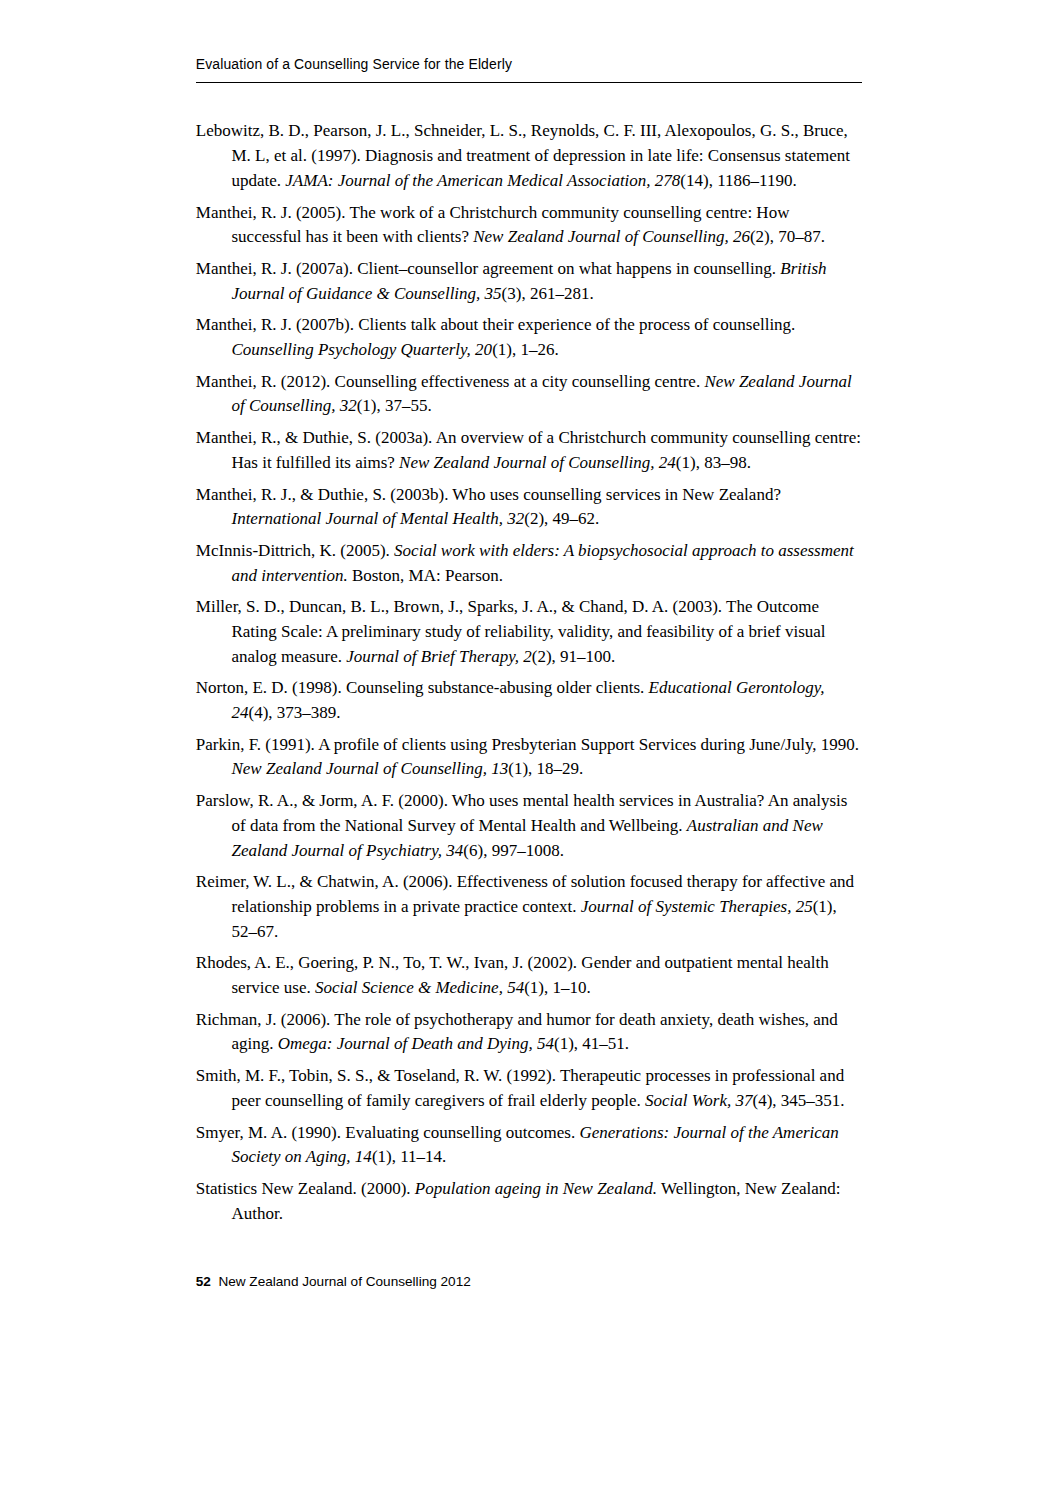Evaluation of a Counselling Service for the Elderly
Lebowitz, B. D., Pearson, J. L., Schneider, L. S., Reynolds, C. F. III, Alexopoulos, G. S., Bruce, M. L, et al. (1997). Diagnosis and treatment of depression in late life: Consensus statement update. JAMA: Journal of the American Medical Association, 278(14), 1186–1190.
Manthei, R. J. (2005). The work of a Christchurch community counselling centre: How successful has it been with clients? New Zealand Journal of Counselling, 26(2), 70–87.
Manthei, R. J. (2007a). Client–counsellor agreement on what happens in counselling. British Journal of Guidance & Counselling, 35(3), 261–281.
Manthei, R. J. (2007b). Clients talk about their experience of the process of counselling. Counselling Psychology Quarterly, 20(1), 1–26.
Manthei, R. (2012). Counselling effectiveness at a city counselling centre. New Zealand Journal of Counselling, 32(1), 37–55.
Manthei, R., & Duthie, S. (2003a). An overview of a Christchurch community counselling centre: Has it fulfilled its aims? New Zealand Journal of Counselling, 24(1), 83–98.
Manthei, R. J., & Duthie, S. (2003b). Who uses counselling services in New Zealand? International Journal of Mental Health, 32(2), 49–62.
McInnis-Dittrich, K. (2005). Social work with elders: A biopsychosocial approach to assessment and intervention. Boston, MA: Pearson.
Miller, S. D., Duncan, B. L., Brown, J., Sparks, J. A., & Chand, D. A. (2003). The Outcome Rating Scale: A preliminary study of reliability, validity, and feasibility of a brief visual analog measure. Journal of Brief Therapy, 2(2), 91–100.
Norton, E. D. (1998). Counseling substance-abusing older clients. Educational Gerontology, 24(4), 373–389.
Parkin, F. (1991). A profile of clients using Presbyterian Support Services during June/July, 1990. New Zealand Journal of Counselling, 13(1), 18–29.
Parslow, R. A., & Jorm, A. F. (2000). Who uses mental health services in Australia? An analysis of data from the National Survey of Mental Health and Wellbeing. Australian and New Zealand Journal of Psychiatry, 34(6), 997–1008.
Reimer, W. L., & Chatwin, A. (2006). Effectiveness of solution focused therapy for affective and relationship problems in a private practice context. Journal of Systemic Therapies, 25(1), 52–67.
Rhodes, A. E., Goering, P. N., To, T. W., Ivan, J. (2002). Gender and outpatient mental health service use. Social Science & Medicine, 54(1), 1–10.
Richman, J. (2006). The role of psychotherapy and humor for death anxiety, death wishes, and aging. Omega: Journal of Death and Dying, 54(1), 41–51.
Smith, M. F., Tobin, S. S., & Toseland, R. W. (1992). Therapeutic processes in professional and peer counselling of family caregivers of frail elderly people. Social Work, 37(4), 345–351.
Smyer, M. A. (1990). Evaluating counselling outcomes. Generations: Journal of the American Society on Aging, 14(1), 11–14.
Statistics New Zealand. (2000). Population ageing in New Zealand. Wellington, New Zealand: Author.
52 New Zealand Journal of Counselling 2012